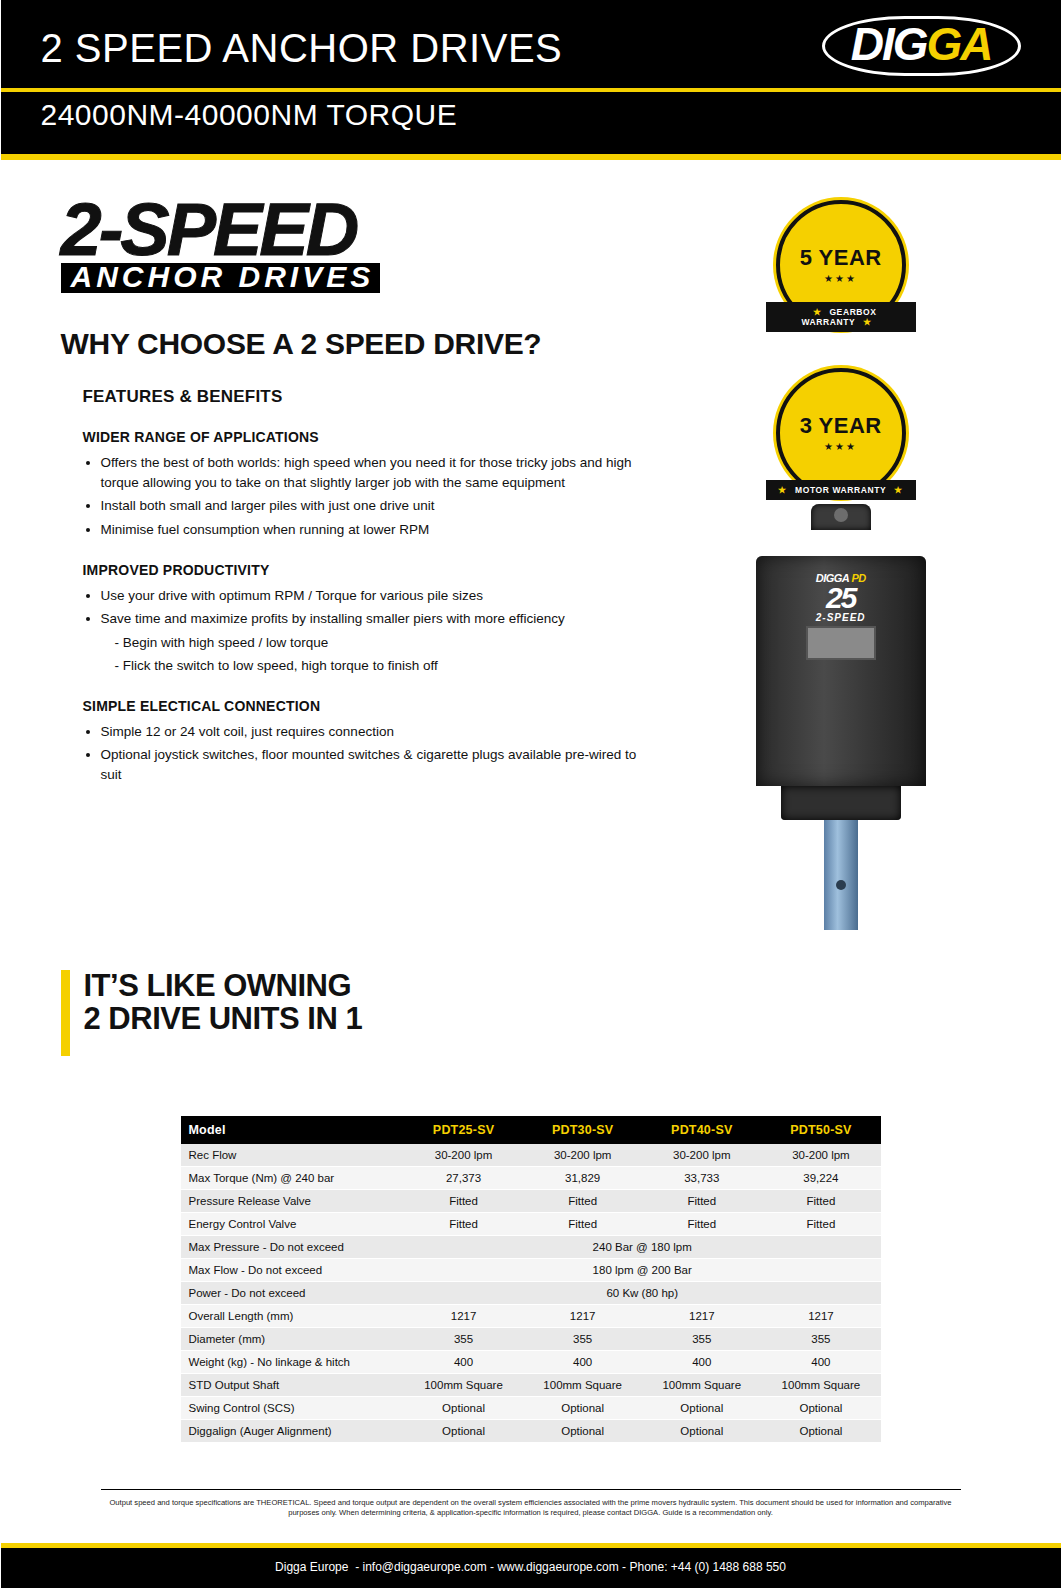2 Speed Anchor Drives
DIGGA
24000Nm-40000Nm Torque
2-SPEED ANCHOR DRIVES
WHY CHOOSE A 2 SPEED DRIVE?
FEATURES & BENEFITS
WIDER RANGE OF APPLICATIONS
Offers the best of both worlds: high speed when you need it for those tricky jobs and high torque allowing you to take on that slightly larger job with the same equipment
Install both small and larger piles with just one drive unit
Minimise fuel consumption when running at lower RPM
IMPROVED PRODUCTIVITY
Use your drive with optimum RPM / Torque for various pile sizes
Save time and maximize profits by installing smaller piers with more efficiency
Begin with high speed / low torque
Flick the switch to low speed, high torque to finish off
SIMPLE ELECTICAL CONNECTION
Simple 12 or 24 volt coil, just requires connection
Optional joystick switches, floor mounted switches & cigarette plugs available pre-wired to suit
5 YEAR
★★★
GEARBOX WARRANTY
3 YEAR
★★★
MOTOR WARRANTY
DIGGA PD
25
2-SPEED
IT’S LIKE OWNING
2 DRIVE UNITS IN 1
| Model | PDT25-SV | PDT30-SV | PDT40-SV | PDT50-SV |
| --- | --- | --- | --- | --- |
| Rec Flow | 30-200 lpm | 30-200 lpm | 30-200 lpm | 30-200 lpm |
| Max Torque (Nm) @ 240 bar | 27,373 | 31,829 | 33,733 | 39,224 |
| Pressure Release Valve | Fitted | Fitted | Fitted | Fitted |
| Energy Control Valve | Fitted | Fitted | Fitted | Fitted |
| Max Pressure - Do not exceed | 240 Bar @ 180 lpm |
| Max Flow - Do not exceed | 180 lpm @ 200 Bar |
| Power - Do not exceed | 60 Kw (80 hp) |
| Overall Length (mm) | 1217 | 1217 | 1217 | 1217 |
| Diameter (mm) | 355 | 355 | 355 | 355 |
| Weight (kg) - No linkage & hitch | 400 | 400 | 400 | 400 |
| STD Output Shaft | 100mm Square | 100mm Square | 100mm Square | 100mm Square |
| Swing Control (SCS) | Optional | Optional | Optional | Optional |
| Diggalign (Auger Alignment) | Optional | Optional | Optional | Optional |
Output speed and torque specifications are THEORETICAL. Speed and torque output are dependent on the overall system efficiencies associated with the prime movers hydraulic system. This document should be used for information and comparative purposes only. When determining criteria, & application-specific information is required, please contact DIGGA. Guide is a recommendation only.
Digga Europe - info@diggaeurope.com - www.diggaeurope.com - Phone: +44 (0) 1488 688 550